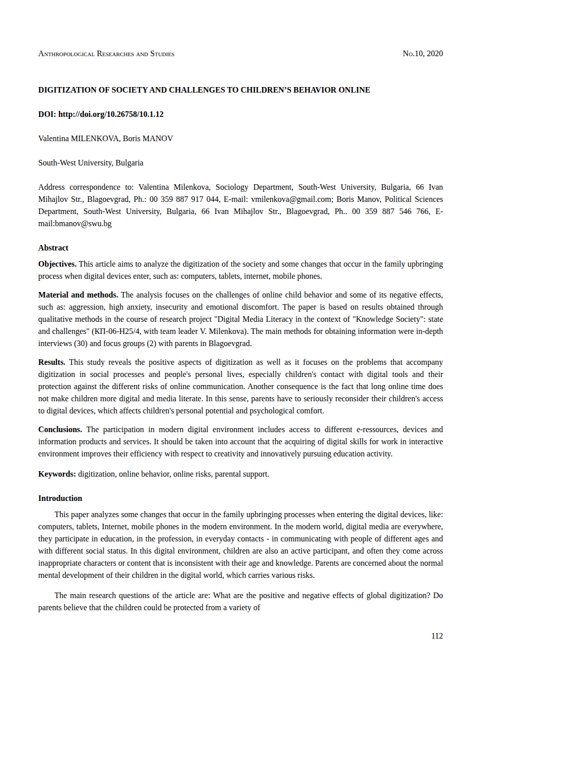Anthropological Researches and Studies No.10, 2020
Digitization of Society and Challenges to Children’s Behavior Online
DOI: http://doi.org/10.26758/10.1.12
Valentina MILENKOVA, Boris MANOV
South-West University, Bulgaria
Address correspondence to: Valentina Milenkova, Sociology Department, South-West University, Bulgaria, 66 Ivan Mihajlov Str., Blagoevgrad, Ph.: 00 359 887 917 044, E-mail: vmilenkova@gmail.com; Boris Manov, Political Sciences Department, South-West University, Bulgaria, 66 Ivan Mihajlov Str., Blagoevgrad, Ph.. 00 359 887 546 766, E-mail:bmanov@swu.bg
Abstract
Objectives. This article aims to analyze the digitization of the society and some changes that occur in the family upbringing process when digital devices enter, such as: computers, tablets, internet, mobile phones.
Material and methods. The analysis focuses on the challenges of online child behavior and some of its negative effects, such as: aggression, high anxiety, insecurity and emotional discomfort. The paper is based on results obtained through qualitative methods in the course of research project "Digital Media Literacy in the context of "Knowledge Society": state and challenges" (КП-06-H25/4, with team leader V. Milenkova). The main methods for obtaining information were in-depth interviews (30) and focus groups (2) with parents in Blagoevgrad.
Results. This study reveals the positive aspects of digitization as well as it focuses on the problems that accompany digitization in social processes and people's personal lives, especially children's contact with digital tools and their protection against the different risks of online communication. Another consequence is the fact that long online time does not make children more digital and media literate. In this sense, parents have to seriously reconsider their children's access to digital devices, which affects children's personal potential and psychological comfort.
Conclusions. The participation in modern digital environment includes access to different e-ressources, devices and information products and services. It should be taken into account that the acquiring of digital skills for work in interactive environment improves their efficiency with respect to creativity and innovatively pursuing education activity.
Keywords: digitization, online behavior, online risks, parental support.
Introduction
This paper analyzes some changes that occur in the family upbringing processes when entering the digital devices, like: computers, tablets, Internet, mobile phones in the modern environment. In the modern world, digital media are everywhere, they participate in education, in the profession, in everyday contacts - in communicating with people of different ages and with different social status. In this digital environment, children are also an active participant, and often they come across inappropriate characters or content that is inconsistent with their age and knowledge. Parents are concerned about the normal mental development of their children in the digital world, which carries various risks.
The main research questions of the article are: What are the positive and negative effects of global digitization? Do parents believe that the children could be protected from a variety of
112